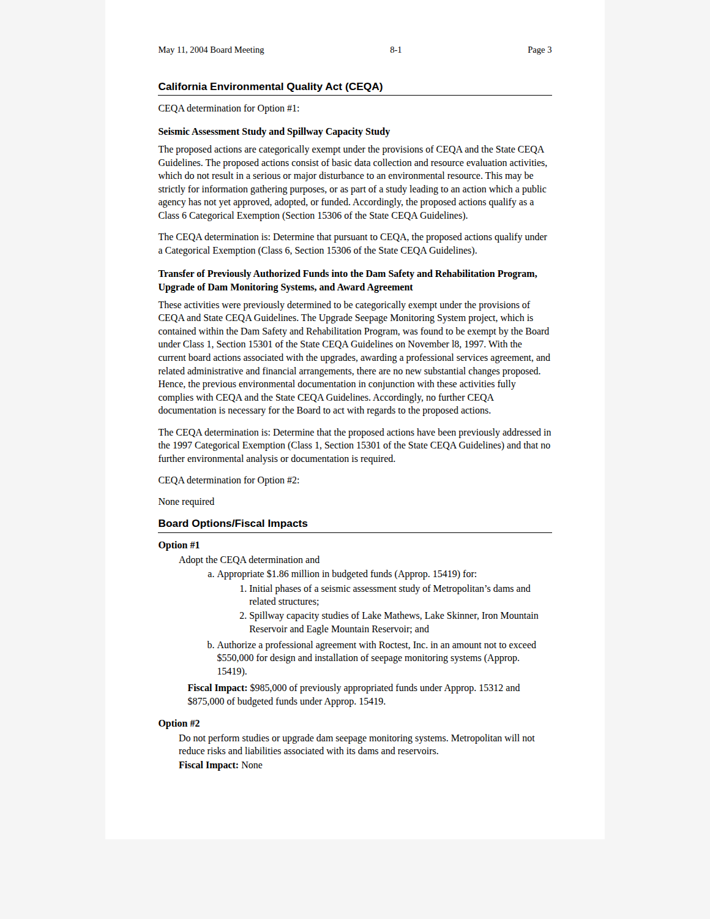May 11, 2004 Board Meeting 8-1 Page 3
California Environmental Quality Act (CEQA)
CEQA determination for Option #1:
Seismic Assessment Study and Spillway Capacity Study
The proposed actions are categorically exempt under the provisions of CEQA and the State CEQA Guidelines. The proposed actions consist of basic data collection and resource evaluation activities, which do not result in a serious or major disturbance to an environmental resource. This may be strictly for information gathering purposes, or as part of a study leading to an action which a public agency has not yet approved, adopted, or funded. Accordingly, the proposed actions qualify as a Class 6 Categorical Exemption (Section 15306 of the State CEQA Guidelines).
The CEQA determination is: Determine that pursuant to CEQA, the proposed actions qualify under a Categorical Exemption (Class 6, Section 15306 of the State CEQA Guidelines).
Transfer of Previously Authorized Funds into the Dam Safety and Rehabilitation Program, Upgrade of Dam Monitoring Systems, and Award Agreement
These activities were previously determined to be categorically exempt under the provisions of CEQA and State CEQA Guidelines. The Upgrade Seepage Monitoring System project, which is contained within the Dam Safety and Rehabilitation Program, was found to be exempt by the Board under Class 1, Section 15301 of the State CEQA Guidelines on November l8, 1997. With the current board actions associated with the upgrades, awarding a professional services agreement, and related administrative and financial arrangements, there are no new substantial changes proposed. Hence, the previous environmental documentation in conjunction with these activities fully complies with CEQA and the State CEQA Guidelines. Accordingly, no further CEQA documentation is necessary for the Board to act with regards to the proposed actions.
The CEQA determination is: Determine that the proposed actions have been previously addressed in the 1997 Categorical Exemption (Class 1, Section 15301 of the State CEQA Guidelines) and that no further environmental analysis or documentation is required.
CEQA determination for Option #2:
None required
Board Options/Fiscal Impacts
Option #1
Adopt the CEQA determination and
Appropriate $1.86 million in budgeted funds (Approp. 15419) for:
Initial phases of a seismic assessment study of Metropolitan’s dams and related structures;
Spillway capacity studies of Lake Mathews, Lake Skinner, Iron Mountain Reservoir and Eagle Mountain Reservoir; and
Authorize a professional agreement with Roctest, Inc. in an amount not to exceed $550,000 for design and installation of seepage monitoring systems (Approp. 15419).
Fiscal Impact: $985,000 of previously appropriated funds under Approp. 15312 and $875,000 of budgeted funds under Approp. 15419.
Option #2
Do not perform studies or upgrade dam seepage monitoring systems. Metropolitan will not reduce risks and liabilities associated with its dams and reservoirs.
Fiscal Impact: None